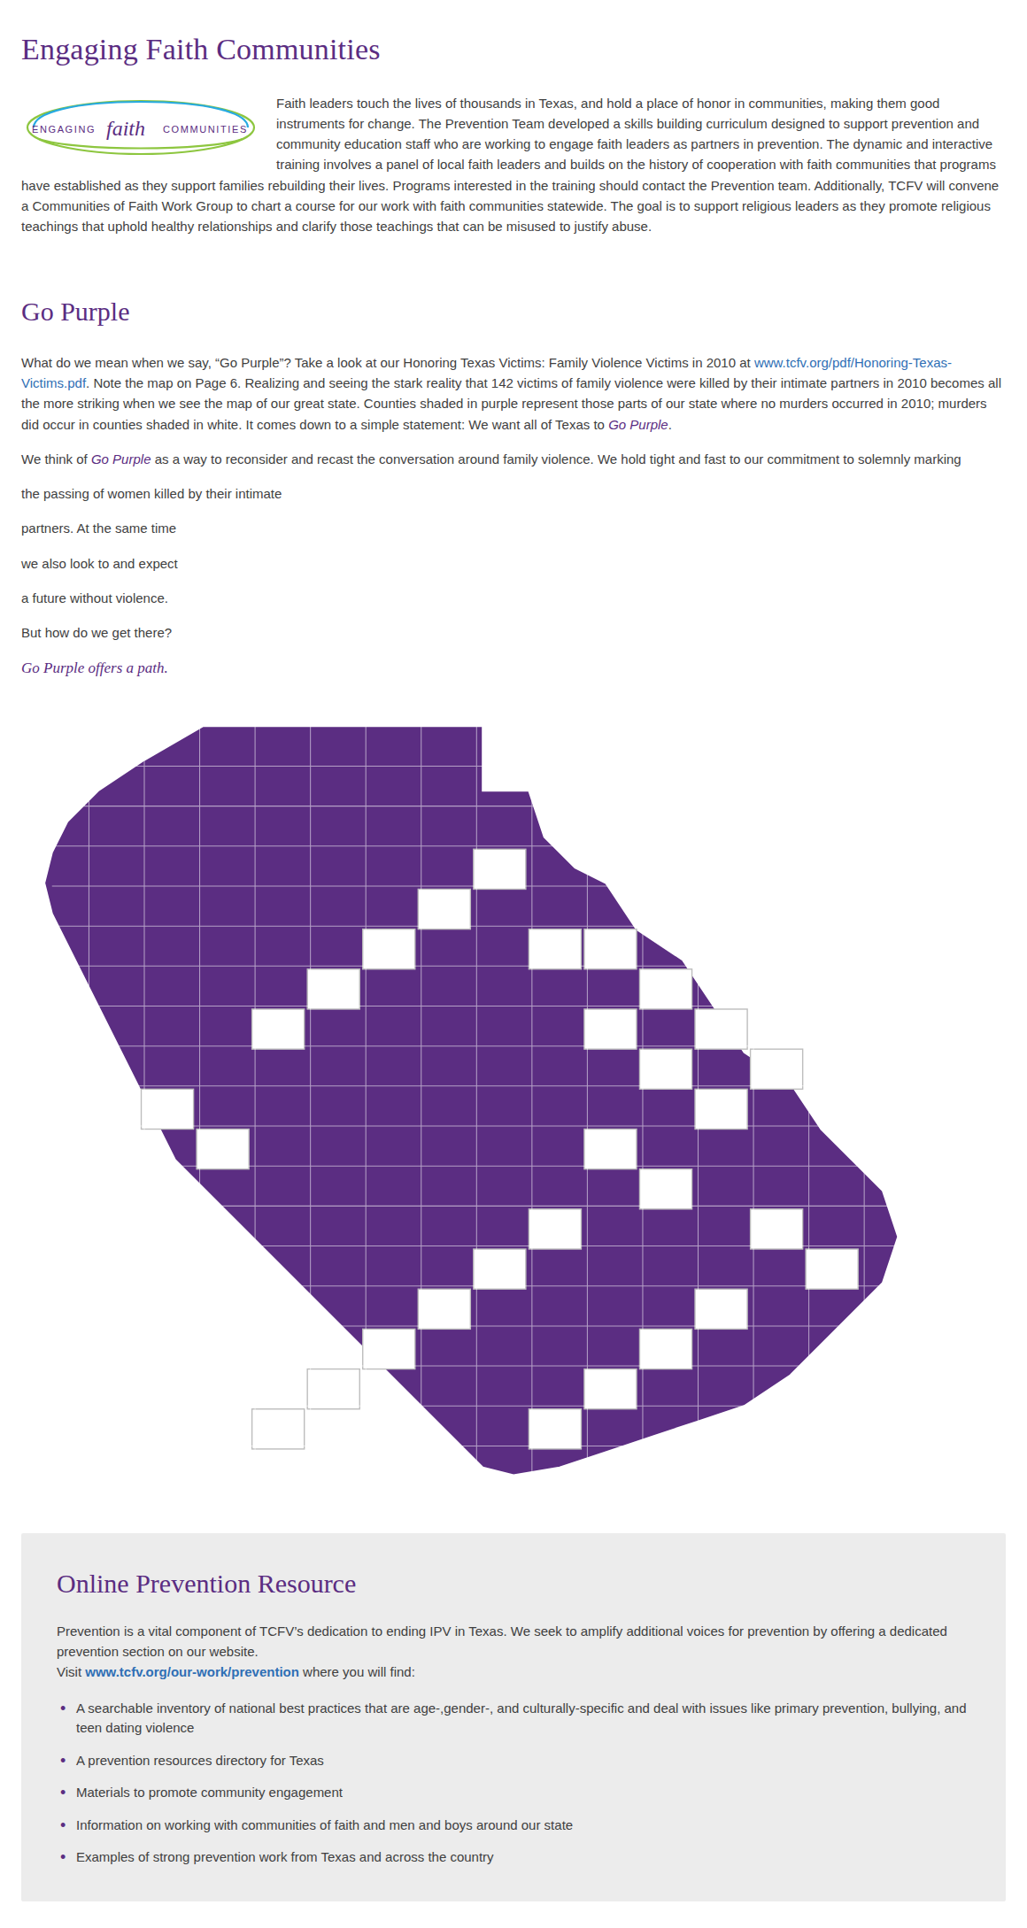Engaging Faith Communities
ENGAGING faith COMMUNITIES
Faith leaders touch the lives of thousands in Texas, and hold a place of honor in communities, making them good instruments for change. The Prevention Team developed a skills building curriculum designed to support prevention and community education staff who are working to engage faith leaders as partners in prevention. The dynamic and interactive training involves a panel of local faith leaders and builds on the history of cooperation with faith communities that programs have established as they support families rebuilding their lives. Programs interested in the training should contact the Prevention team. Additionally, TCFV will convene a Communities of Faith Work Group to chart a course for our work with faith communities statewide. The goal is to support religious leaders as they promote religious teachings that uphold healthy relationships and clarify those teachings that can be misused to justify abuse.
Go Purple
What do we mean when we say, “Go Purple”? Take a look at our Honoring Texas Victims: Family Violence Victims in 2010 at www.tcfv.org/pdf/Honoring-Texas-Victims.pdf. Note the map on Page 6. Realizing and seeing the stark reality that 142 victims of family violence were killed by their intimate partners in 2010 becomes all the more striking when we see the map of our great state. Counties shaded in purple represent those parts of our state where no murders occurred in 2010; murders did occur in counties shaded in white. It comes down to a simple statement: We want all of Texas to Go Purple.
We think of Go Purple as a way to reconsider and recast the conversation around family violence. We hold tight and fast to our commitment to solemnly marking
the passing of women killed by their intimate
partners. At the same time
we also look to and expect
a future without violence.
But how do we get there?
Go Purple offers a path.
Online Prevention Resource
Prevention is a vital component of TCFV’s dedication to ending IPV in Texas. We seek to amplify additional voices for prevention by offering a dedicated prevention section on our website.
Visit www.tcfv.org/our-work/prevention where you will find:
A searchable inventory of national best practices that are age-,gender-, and culturally-specific and deal with issues like primary prevention, bullying, and teen dating violence
A prevention resources directory for Texas
Materials to promote community engagement
Information on working with communities of faith and men and boys around our state
Examples of strong prevention work from Texas and across the country